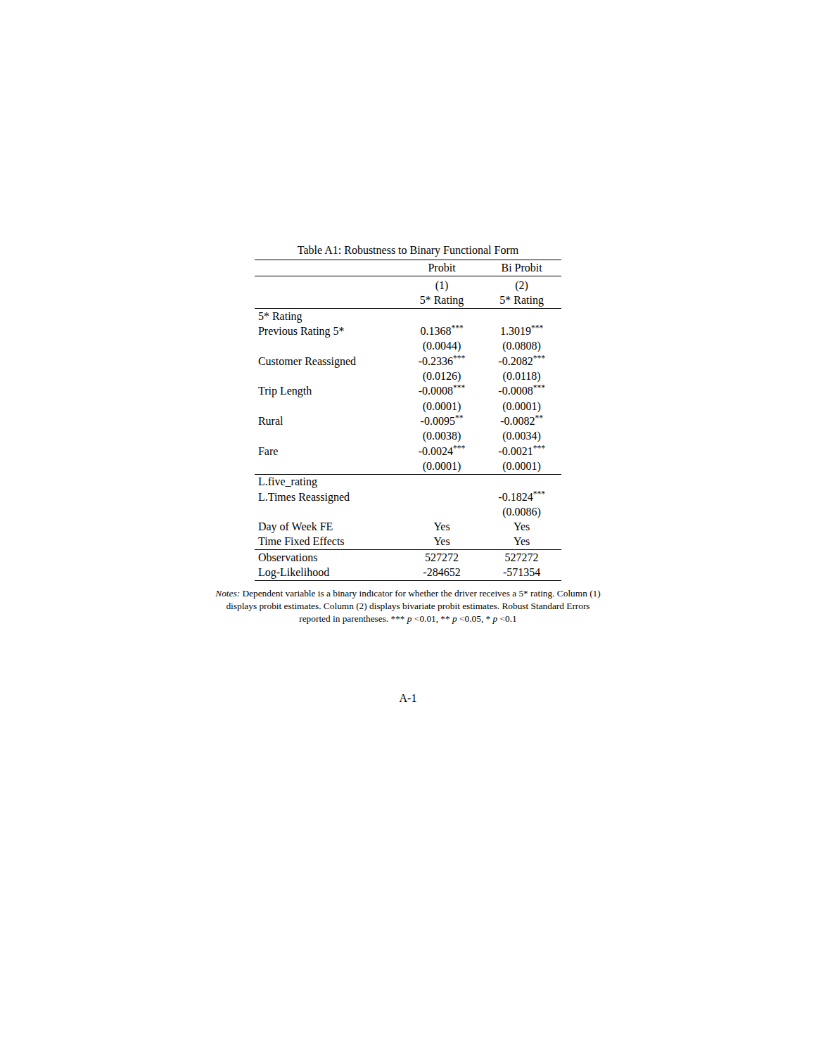Table A1: Robustness to Binary Functional Form
| | Probit | Bi Probit |
| | (1) | (2) |
| | 5* Rating | 5* Rating |
| 5* Rating | | |
| Previous Rating 5* | 0.1368 *** | 1.3019 *** |
| | (0.0044) | (0.0808) |
| Customer Reassigned | -0.2336 *** | -0.2082 *** |
| | (0.0126) | (0.0118) |
| Trip Length | -0.0008 *** | -0.0008 *** |
| | (0.0001) | (0.0001) |
| Rural | -0.0095 ** | -0.0082 ** |
| | (0.0038) | (0.0034) |
| Fare | -0.0024 *** | -0.0021 *** |
| | (0.0001) | (0.0001) |
| L.five_rating | | |
| L.Times Reassigned | | -0.1824 *** |
| | | (0.0086) |
| Day of Week FE | Yes | Yes |
| Time Fixed Effects | Yes | Yes |
| Observations | 527272 | 527272 |
| Log-Likelihood | -284652 | -571354 |
Notes: Dependent variable is a binary indicator for whether the driver receives a 5* rating. Column (1)
displays probit estimates. Column (2) displays bivariate probit estimates. Robust Standard Errors
reported in parentheses. *** p <0.01, ** p <0.05, * p <0.1
A-1